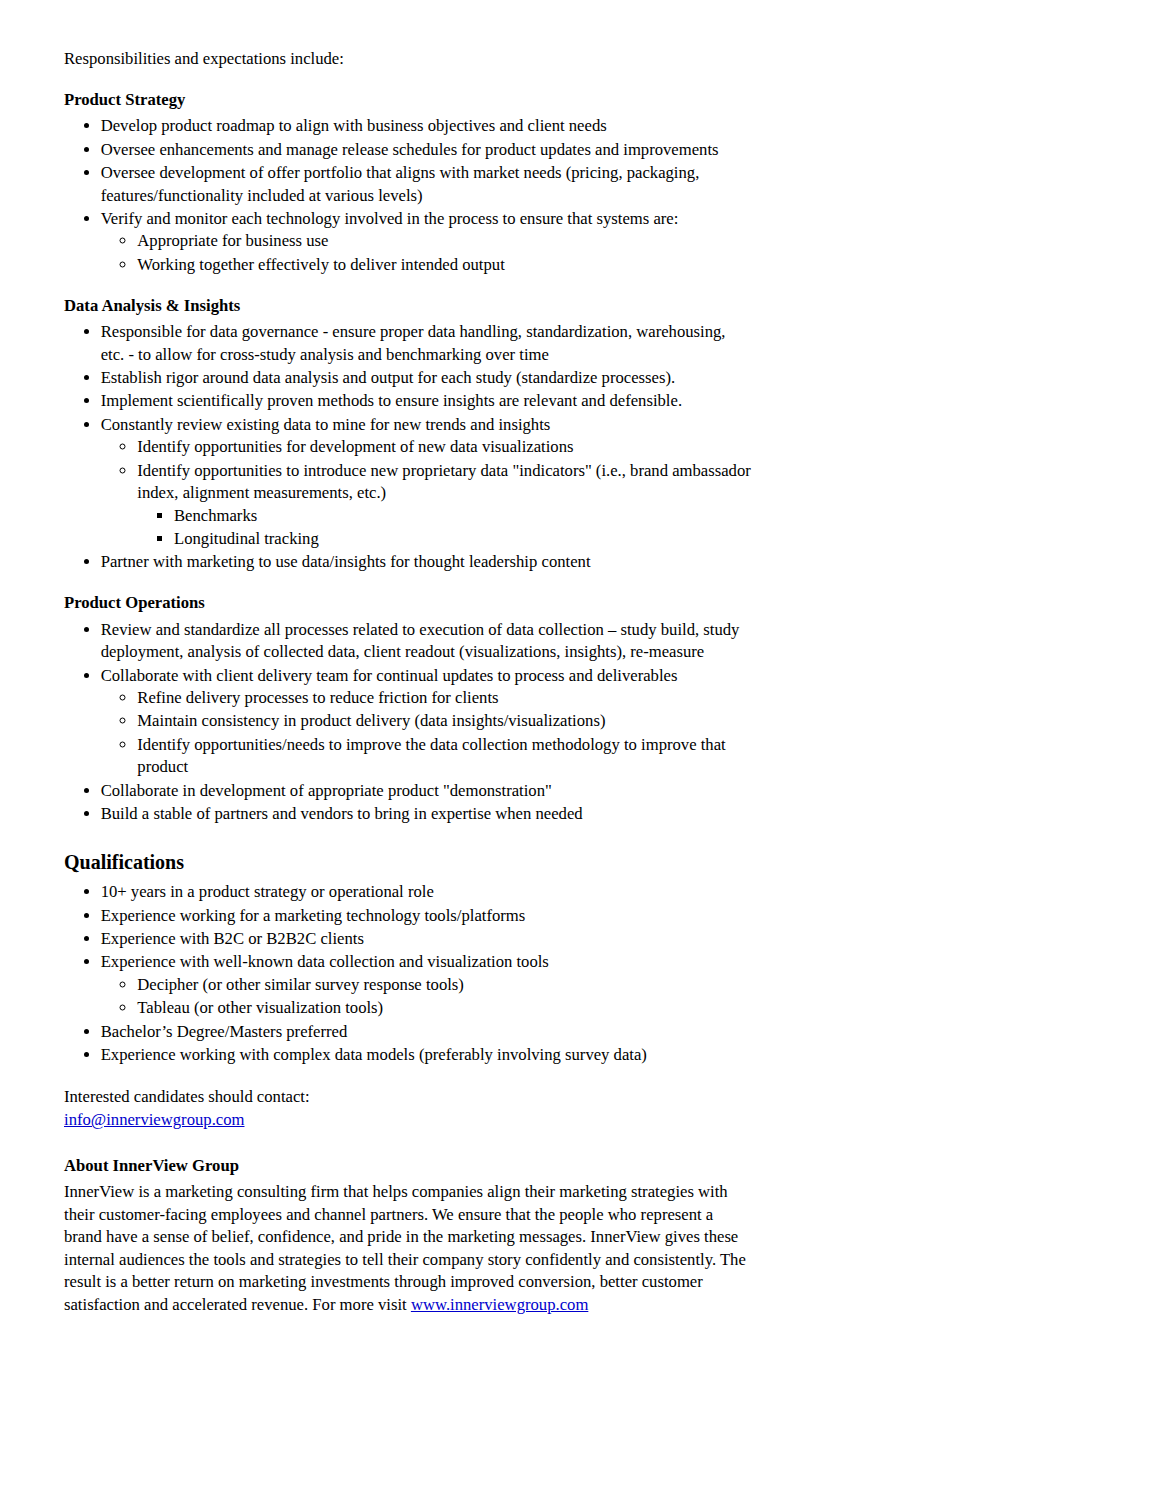Responsibilities and expectations include:
Product Strategy
Develop product roadmap to align with business objectives and client needs
Oversee enhancements and manage release schedules for product updates and improvements
Oversee development of offer portfolio that aligns with market needs (pricing, packaging, features/functionality included at various levels)
Verify and monitor each technology involved in the process to ensure that systems are:
Appropriate for business use
Working together effectively to deliver intended output
Data Analysis & Insights
Responsible for data governance - ensure proper data handling, standardization, warehousing, etc. - to allow for cross-study analysis and benchmarking over time
Establish rigor around data analysis and output for each study (standardize processes).
Implement scientifically proven methods to ensure insights are relevant and defensible.
Constantly review existing data to mine for new trends and insights
Identify opportunities for development of new data visualizations
Identify opportunities to introduce new proprietary data "indicators" (i.e., brand ambassador index, alignment measurements, etc.)
Benchmarks
Longitudinal tracking
Partner with marketing to use data/insights for thought leadership content
Product Operations
Review and standardize all processes related to execution of data collection – study build, study deployment, analysis of collected data, client readout (visualizations, insights), re-measure
Collaborate with client delivery team for continual updates to process and deliverables
Refine delivery processes to reduce friction for clients
Maintain consistency in product delivery (data insights/visualizations)
Identify opportunities/needs to improve the data collection methodology to improve that product
Collaborate in development of appropriate product "demonstration"
Build a stable of partners and vendors to bring in expertise when needed
Qualifications
10+ years in a product strategy or operational role
Experience working for a marketing technology tools/platforms
Experience with B2C or B2B2C clients
Experience with well-known data collection and visualization tools
Decipher (or other similar survey response tools)
Tableau (or other visualization tools)
Bachelor’s Degree/Masters preferred
Experience working with complex data models (preferably involving survey data)
Interested candidates should contact:
info@innerviewgroup.com
About InnerView Group
InnerView is a marketing consulting firm that helps companies align their marketing strategies with their customer-facing employees and channel partners. We ensure that the people who represent a brand have a sense of belief, confidence, and pride in the marketing messages. InnerView gives these internal audiences the tools and strategies to tell their company story confidently and consistently. The result is a better return on marketing investments through improved conversion, better customer satisfaction and accelerated revenue. For more visit www.innerviewgroup.com